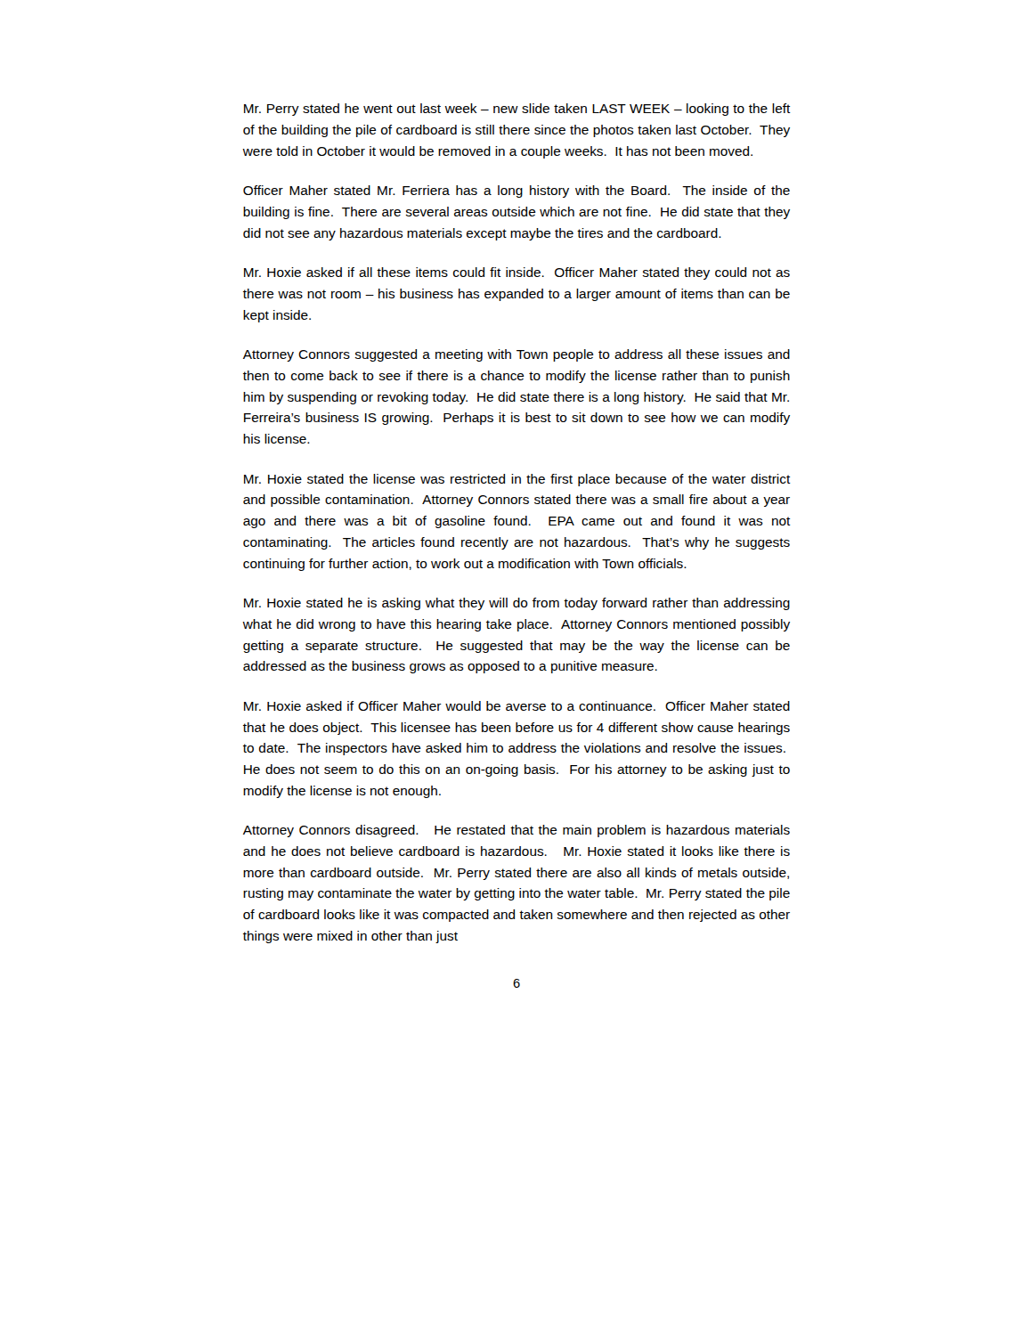Mr. Perry stated he went out last week – new slide taken LAST WEEK – looking to the left of the building the pile of cardboard is still there since the photos taken last October. They were told in October it would be removed in a couple weeks. It has not been moved.
Officer Maher stated Mr. Ferriera has a long history with the Board. The inside of the building is fine. There are several areas outside which are not fine. He did state that they did not see any hazardous materials except maybe the tires and the cardboard.
Mr. Hoxie asked if all these items could fit inside. Officer Maher stated they could not as there was not room – his business has expanded to a larger amount of items than can be kept inside.
Attorney Connors suggested a meeting with Town people to address all these issues and then to come back to see if there is a chance to modify the license rather than to punish him by suspending or revoking today. He did state there is a long history. He said that Mr. Ferreira’s business IS growing. Perhaps it is best to sit down to see how we can modify his license.
Mr. Hoxie stated the license was restricted in the first place because of the water district and possible contamination. Attorney Connors stated there was a small fire about a year ago and there was a bit of gasoline found. EPA came out and found it was not contaminating. The articles found recently are not hazardous. That’s why he suggests continuing for further action, to work out a modification with Town officials.
Mr. Hoxie stated he is asking what they will do from today forward rather than addressing what he did wrong to have this hearing take place. Attorney Connors mentioned possibly getting a separate structure. He suggested that may be the way the license can be addressed as the business grows as opposed to a punitive measure.
Mr. Hoxie asked if Officer Maher would be averse to a continuance. Officer Maher stated that he does object. This licensee has been before us for 4 different show cause hearings to date. The inspectors have asked him to address the violations and resolve the issues. He does not seem to do this on an on-going basis. For his attorney to be asking just to modify the license is not enough.
Attorney Connors disagreed. He restated that the main problem is hazardous materials and he does not believe cardboard is hazardous. Mr. Hoxie stated it looks like there is more than cardboard outside. Mr. Perry stated there are also all kinds of metals outside, rusting may contaminate the water by getting into the water table. Mr. Perry stated the pile of cardboard looks like it was compacted and taken somewhere and then rejected as other things were mixed in other than just
6